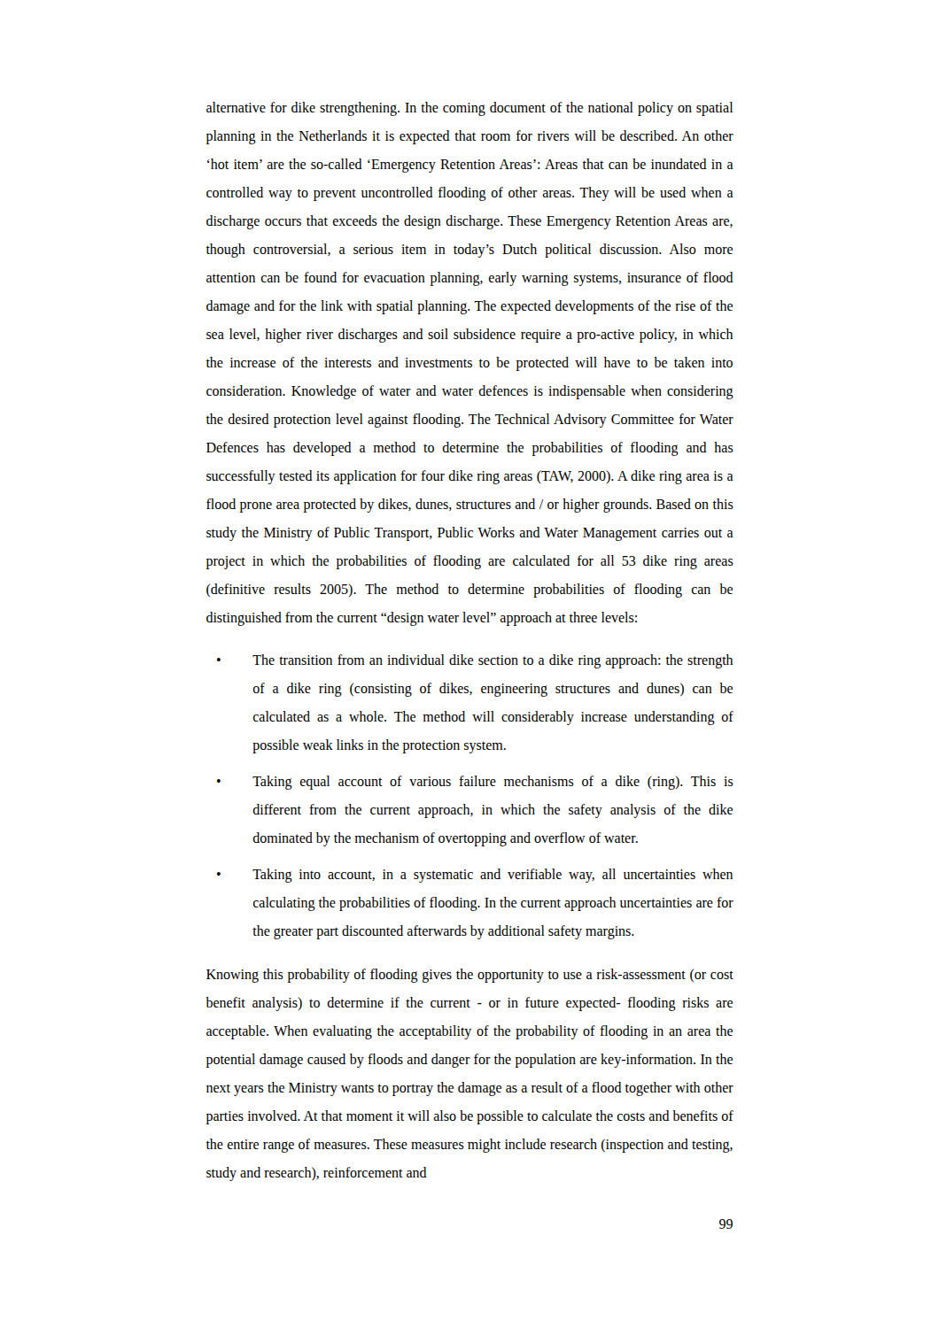alternative for dike strengthening. In the coming document of the national policy on spatial planning in the Netherlands it is expected that room for rivers will be described. An other ‘hot item’ are the so-called ‘Emergency Retention Areas’: Areas that can be inundated in a controlled way to prevent uncontrolled flooding of other areas. They will be used when a discharge occurs that exceeds the design discharge. These Emergency Retention Areas are, though controversial, a serious item in today’s Dutch political discussion. Also more attention can be found for evacuation planning, early warning systems, insurance of flood damage and for the link with spatial planning. The expected developments of the rise of the sea level, higher river discharges and soil subsidence require a pro-active policy, in which the increase of the interests and investments to be protected will have to be taken into consideration. Knowledge of water and water defences is indispensable when considering the desired protection level against flooding. The Technical Advisory Committee for Water Defences has developed a method to determine the probabilities of flooding and has successfully tested its application for four dike ring areas (TAW, 2000). A dike ring area is a flood prone area protected by dikes, dunes, structures and / or higher grounds. Based on this study the Ministry of Public Transport, Public Works and Water Management carries out a project in which the probabilities of flooding are calculated for all 53 dike ring areas (definitive results 2005). The method to determine probabilities of flooding can be distinguished from the current “design water level” approach at three levels:
The transition from an individual dike section to a dike ring approach: the strength of a dike ring (consisting of dikes, engineering structures and dunes) can be calculated as a whole. The method will considerably increase understanding of possible weak links in the protection system.
Taking equal account of various failure mechanisms of a dike (ring). This is different from the current approach, in which the safety analysis of the dike dominated by the mechanism of overtopping and overflow of water.
Taking into account, in a systematic and verifiable way, all uncertainties when calculating the probabilities of flooding. In the current approach uncertainties are for the greater part discounted afterwards by additional safety margins.
Knowing this probability of flooding gives the opportunity to use a risk-assessment (or cost benefit analysis) to determine if the current - or in future expected- flooding risks are acceptable. When evaluating the acceptability of the probability of flooding in an area the potential damage caused by floods and danger for the population are key-information. In the next years the Ministry wants to portray the damage as a result of a flood together with other parties involved. At that moment it will also be possible to calculate the costs and benefits of the entire range of measures. These measures might include research (inspection and testing, study and research), reinforcement and
99